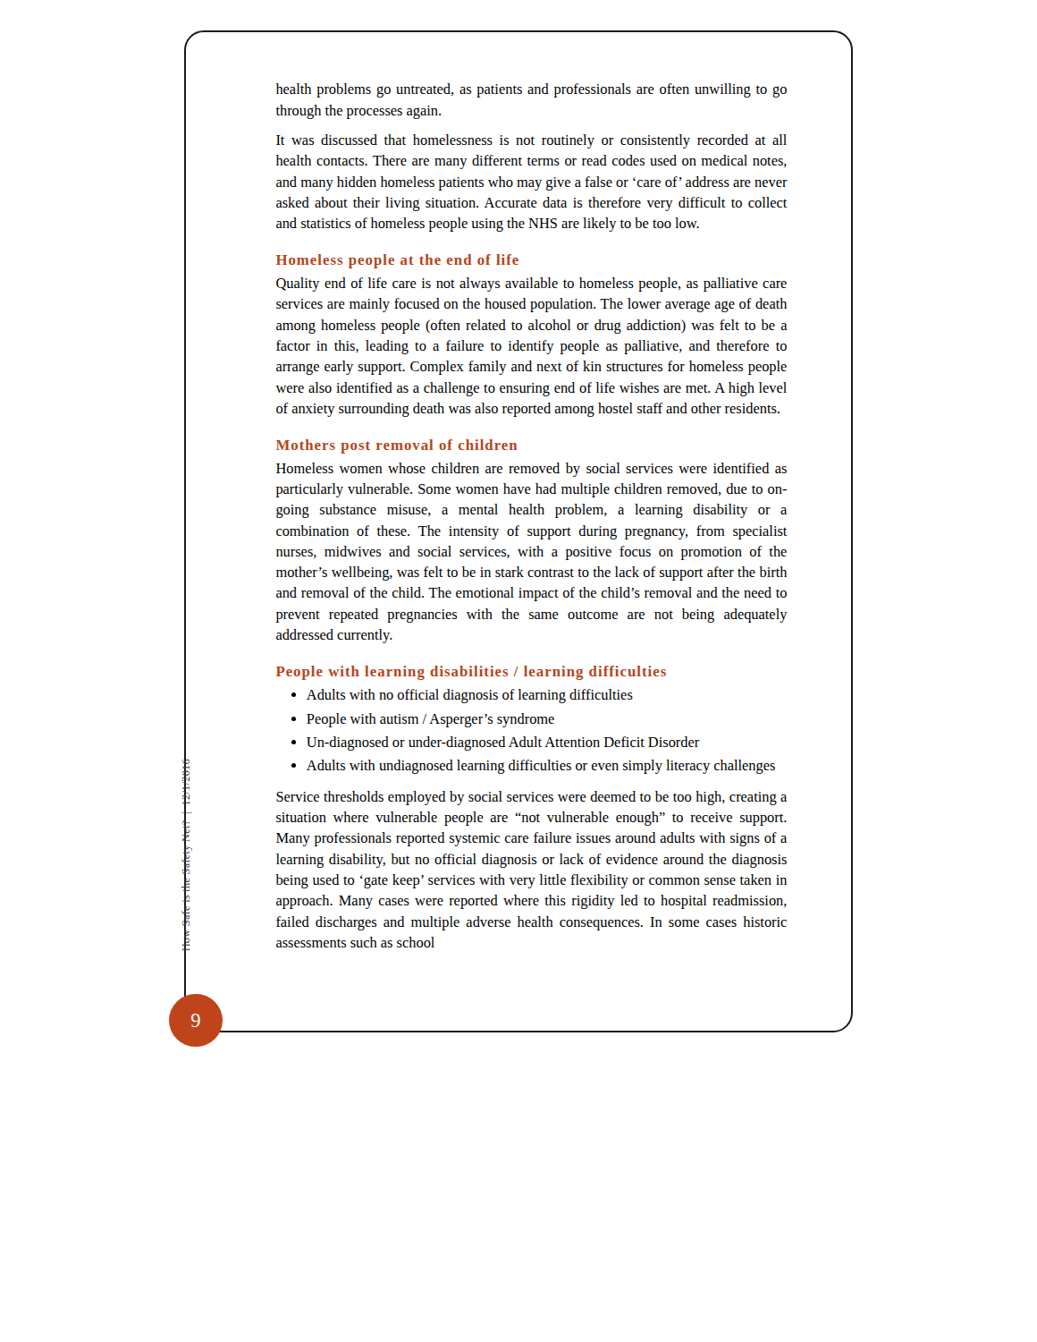health problems go untreated, as patients and professionals are often unwilling to go through the processes again.
It was discussed that homelessness is not routinely or consistently recorded at all health contacts. There are many different terms or read codes used on medical notes, and many hidden homeless patients who may give a false or ‘care of’ address are never asked about their living situation. Accurate data is therefore very difficult to collect and statistics of homeless people using the NHS are likely to be too low.
Homeless people at the end of life
Quality end of life care is not always available to homeless people, as palliative care services are mainly focused on the housed population. The lower average age of death among homeless people (often related to alcohol or drug addiction) was felt to be a factor in this, leading to a failure to identify people as palliative, and therefore to arrange early support. Complex family and next of kin structures for homeless people were also identified as a challenge to ensuring end of life wishes are met. A high level of anxiety surrounding death was also reported among hostel staff and other residents.
Mothers post removal of children
Homeless women whose children are removed by social services were identified as particularly vulnerable. Some women have had multiple children removed, due to on-going substance misuse, a mental health problem, a learning disability or a combination of these. The intensity of support during pregnancy, from specialist nurses, midwives and social services, with a positive focus on promotion of the mother’s wellbeing, was felt to be in stark contrast to the lack of support after the birth and removal of the child. The emotional impact of the child’s removal and the need to prevent repeated pregnancies with the same outcome are not being adequately addressed currently.
People with learning disabilities / learning difficulties
Adults with no official diagnosis of learning difficulties
People with autism / Asperger’s syndrome
Un-diagnosed or under-diagnosed Adult Attention Deficit Disorder
Adults with undiagnosed learning difficulties or even simply literacy challenges
Service thresholds employed by social services were deemed to be too high, creating a situation where vulnerable people are “not vulnerable enough” to receive support. Many professionals reported systemic care failure issues around adults with signs of a learning disability, but no official diagnosis or lack of evidence around the diagnosis being used to ‘gate keep’ services with very little flexibility or common sense taken in approach. Many cases were reported where this rigidity led to hospital readmission, failed discharges and multiple adverse health consequences. In some cases historic assessments such as school
How Safe is the Safety Net? | 12/1/2016
9